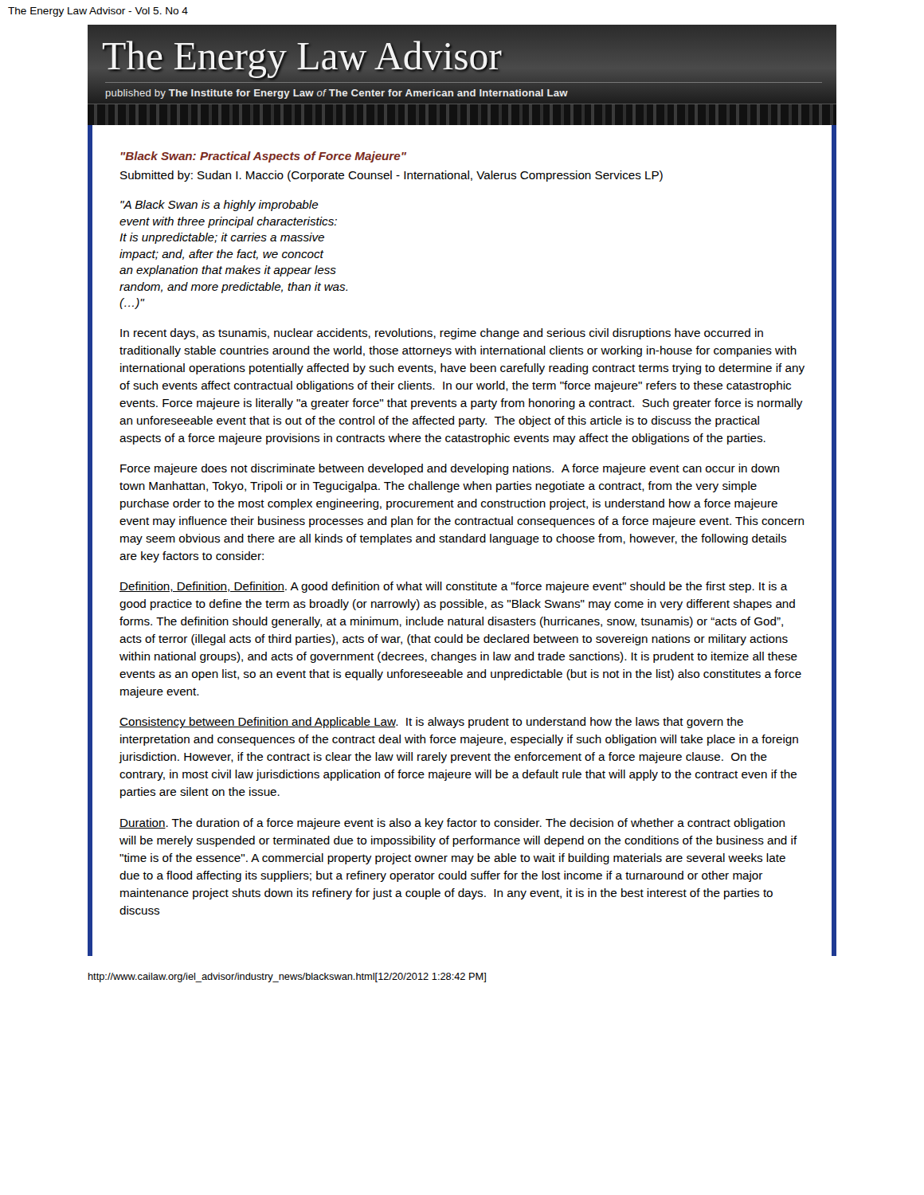The Energy Law Advisor - Vol 5. No 4
The Energy Law Advisor
published by The Institute for Energy Law of The Center for American and International Law
"Black Swan: Practical Aspects of Force Majeure"
Submitted by: Sudan I. Maccio (Corporate Counsel - International, Valerus Compression Services LP)
"A Black Swan is a highly improbable
event with three principal characteristics:
It is unpredictable; it carries a massive
impact; and, after the fact, we concoct
an explanation that makes it appear less
random, and more predictable, than it was.
(…)"
In recent days, as tsunamis, nuclear accidents, revolutions, regime change and serious civil disruptions have occurred in traditionally stable countries around the world, those attorneys with international clients or working in-house for companies with international operations potentially affected by such events, have been carefully reading contract terms trying to determine if any of such events affect contractual obligations of their clients. In our world, the term "force majeure" refers to these catastrophic events. Force majeure is literally "a greater force" that prevents a party from honoring a contract. Such greater force is normally an unforeseeable event that is out of the control of the affected party. The object of this article is to discuss the practical aspects of a force majeure provisions in contracts where the catastrophic events may affect the obligations of the parties.
Force majeure does not discriminate between developed and developing nations. A force majeure event can occur in down town Manhattan, Tokyo, Tripoli or in Tegucigalpa. The challenge when parties negotiate a contract, from the very simple purchase order to the most complex engineering, procurement and construction project, is understand how a force majeure event may influence their business processes and plan for the contractual consequences of a force majeure event. This concern may seem obvious and there are all kinds of templates and standard language to choose from, however, the following details are key factors to consider:
Definition, Definition, Definition. A good definition of what will constitute a "force majeure event" should be the first step. It is a good practice to define the term as broadly (or narrowly) as possible, as "Black Swans" may come in very different shapes and forms. The definition should generally, at a minimum, include natural disasters (hurricanes, snow, tsunamis) or “acts of God”, acts of terror (illegal acts of third parties), acts of war, (that could be declared between to sovereign nations or military actions within national groups), and acts of government (decrees, changes in law and trade sanctions). It is prudent to itemize all these events as an open list, so an event that is equally unforeseeable and unpredictable (but is not in the list) also constitutes a force majeure event.
Consistency between Definition and Applicable Law. It is always prudent to understand how the laws that govern the interpretation and consequences of the contract deal with force majeure, especially if such obligation will take place in a foreign jurisdiction. However, if the contract is clear the law will rarely prevent the enforcement of a force majeure clause. On the contrary, in most civil law jurisdictions application of force majeure will be a default rule that will apply to the contract even if the parties are silent on the issue.
Duration. The duration of a force majeure event is also a key factor to consider. The decision of whether a contract obligation will be merely suspended or terminated due to impossibility of performance will depend on the conditions of the business and if "time is of the essence". A commercial property project owner may be able to wait if building materials are several weeks late due to a flood affecting its suppliers; but a refinery operator could suffer for the lost income if a turnaround or other major maintenance project shuts down its refinery for just a couple of days. In any event, it is in the best interest of the parties to discuss
http://www.cailaw.org/iel_advisor/industry_news/blackswan.html[12/20/2012 1:28:42 PM]